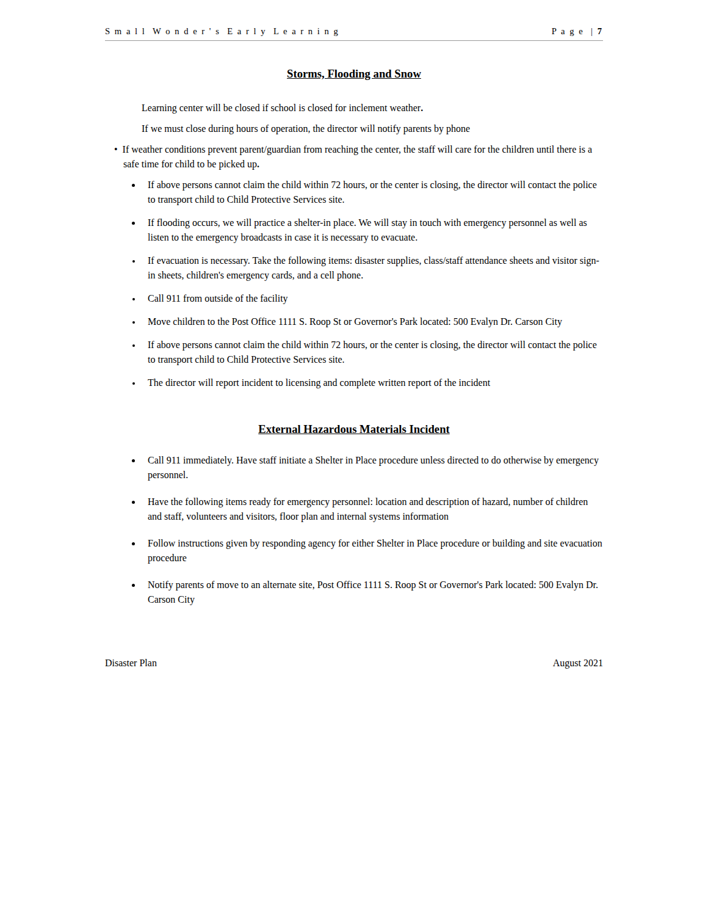S m a l l W o n d e r ' s E a r l y L e a r n i n g P a g e | 7
Storms, Flooding and Snow
Learning center will be closed if school is closed for inclement weather.
If we must close during hours of operation, the director will notify parents by phone
• If weather conditions prevent parent/guardian from reaching the center, the staff will care for the children until there is a safe time for child to be picked up.
If above persons cannot claim the child within 72 hours, or the center is closing, the director will contact the police to transport child to Child Protective Services site.
If flooding occurs, we will practice a shelter-in place. We will stay in touch with emergency personnel as well as listen to the emergency broadcasts in case it is necessary to evacuate.
If evacuation is necessary. Take the following items: disaster supplies, class/staff attendance sheets and visitor sign-in sheets, children's emergency cards, and a cell phone.
Call 911 from outside of the facility
Move children to the Post Office 1111 S. Roop St or Governor's Park located: 500 Evalyn Dr. Carson City
If above persons cannot claim the child within 72 hours, or the center is closing, the director will contact the police to transport child to Child Protective Services site.
The director will report incident to licensing and complete written report of the incident
External Hazardous Materials Incident
Call 911 immediately. Have staff initiate a Shelter in Place procedure unless directed to do otherwise by emergency personnel.
Have the following items ready for emergency personnel: location and description of hazard, number of children and staff, volunteers and visitors, floor plan and internal systems information
Follow instructions given by responding agency for either Shelter in Place procedure or building and site evacuation procedure
Notify parents of move to an alternate site, Post Office 1111 S. Roop St or Governor's Park located: 500 Evalyn Dr. Carson City
Disaster Plan August 2021